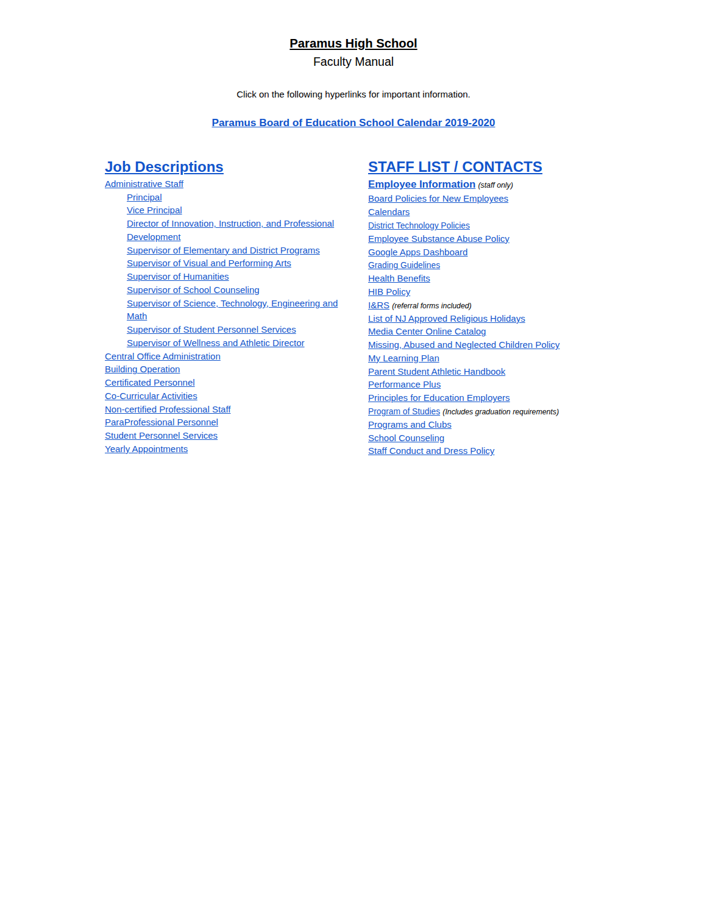Paramus High School
Faculty Manual
Click on the following hyperlinks for important information.
Paramus Board of Education School Calendar 2019-2020
Job Descriptions
Administrative Staff
Principal
Vice Principal
Director of Innovation, Instruction, and Professional Development
Supervisor of Elementary and District Programs
Supervisor of Visual and Performing Arts
Supervisor of Humanities
Supervisor of School Counseling
Supervisor of Science, Technology, Engineering and Math
Supervisor of Student Personnel Services
Supervisor of Wellness and Athletic Director
Central Office Administration
Building Operation
Certificated Personnel
Co-Curricular Activities
Non-certified Professional Staff
ParaProfessional Personnel
Student Personnel Services
Yearly Appointments
STAFF LIST / CONTACTS
Employee Information (staff only)
Board Policies for New Employees
Calendars
District Technology Policies
Employee Substance Abuse Policy
Google Apps Dashboard
Grading Guidelines
Health Benefits
HIB Policy
I&RS (referral forms included)
List of NJ Approved Religious Holidays
Media Center Online Catalog
Missing, Abused and Neglected Children Policy
My Learning Plan
Parent Student Athletic Handbook
Performance Plus
Principles for Education Employers
Program of Studies (Includes graduation requirements)
Programs and Clubs
School Counseling
Staff Conduct and Dress Policy